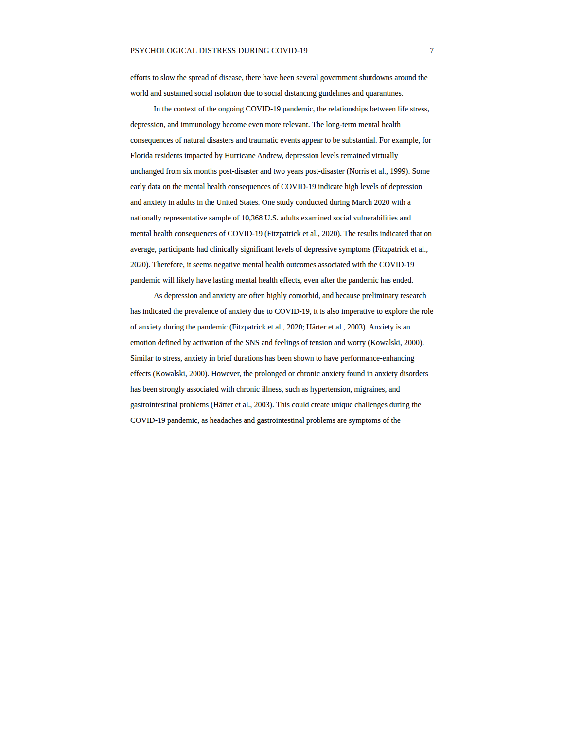Psychological Distress During COVID-19 7
efforts to slow the spread of disease, there have been several government shutdowns around the world and sustained social isolation due to social distancing guidelines and quarantines.
In the context of the ongoing COVID-19 pandemic, the relationships between life stress, depression, and immunology become even more relevant. The long-term mental health consequences of natural disasters and traumatic events appear to be substantial. For example, for Florida residents impacted by Hurricane Andrew, depression levels remained virtually unchanged from six months post-disaster and two years post-disaster (Norris et al., 1999). Some early data on the mental health consequences of COVID-19 indicate high levels of depression and anxiety in adults in the United States. One study conducted during March 2020 with a nationally representative sample of 10,368 U.S. adults examined social vulnerabilities and mental health consequences of COVID-19 (Fitzpatrick et al., 2020). The results indicated that on average, participants had clinically significant levels of depressive symptoms (Fitzpatrick et al., 2020). Therefore, it seems negative mental health outcomes associated with the COVID-19 pandemic will likely have lasting mental health effects, even after the pandemic has ended.
As depression and anxiety are often highly comorbid, and because preliminary research has indicated the prevalence of anxiety due to COVID-19, it is also imperative to explore the role of anxiety during the pandemic (Fitzpatrick et al., 2020; Härter et al., 2003). Anxiety is an emotion defined by activation of the SNS and feelings of tension and worry (Kowalski, 2000). Similar to stress, anxiety in brief durations has been shown to have performance-enhancing effects (Kowalski, 2000). However, the prolonged or chronic anxiety found in anxiety disorders has been strongly associated with chronic illness, such as hypertension, migraines, and gastrointestinal problems (Härter et al., 2003). This could create unique challenges during the COVID-19 pandemic, as headaches and gastrointestinal problems are symptoms of the